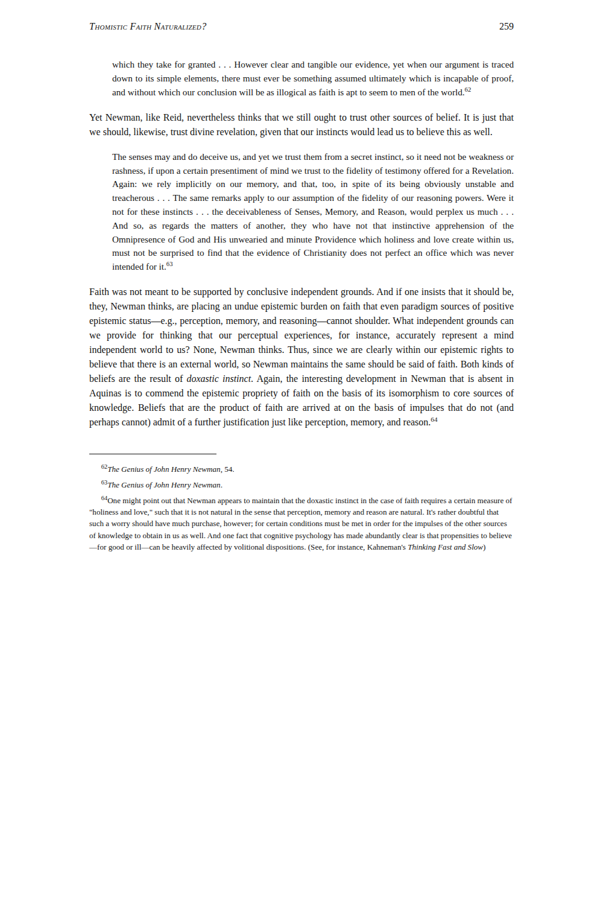Thomistic Faith Naturalized? 259
which they take for granted . . . However clear and tangible our evidence, yet when our argument is traced down to its simple elements, there must ever be something assumed ultimately which is incapable of proof, and without which our conclusion will be as illogical as faith is apt to seem to men of the world.62
Yet Newman, like Reid, nevertheless thinks that we still ought to trust other sources of belief. It is just that we should, likewise, trust divine revelation, given that our instincts would lead us to believe this as well.
The senses may and do deceive us, and yet we trust them from a secret instinct, so it need not be weakness or rashness, if upon a certain presentiment of mind we trust to the fidelity of testimony offered for a Revelation. Again: we rely implicitly on our memory, and that, too, in spite of its being obviously unstable and treacherous . . . The same remarks apply to our assumption of the fidelity of our reasoning powers. Were it not for these instincts . . . the deceivableness of Senses, Memory, and Reason, would perplex us much . . . And so, as regards the matters of another, they who have not that instinctive apprehension of the Omnipresence of God and His unwearied and minute Providence which holiness and love create within us, must not be surprised to find that the evidence of Christianity does not perfect an office which was never intended for it.63
Faith was not meant to be supported by conclusive independent grounds. And if one insists that it should be, they, Newman thinks, are placing an undue epistemic burden on faith that even paradigm sources of positive epistemic status—e.g., perception, memory, and reasoning—cannot shoulder. What independent grounds can we provide for thinking that our perceptual experiences, for instance, accurately represent a mind independent world to us? None, Newman thinks. Thus, since we are clearly within our epistemic rights to believe that there is an external world, so Newman maintains the same should be said of faith. Both kinds of beliefs are the result of doxastic instinct. Again, the interesting development in Newman that is absent in Aquinas is to commend the epistemic propriety of faith on the basis of its isomorphism to core sources of knowledge. Beliefs that are the product of faith are arrived at on the basis of impulses that do not (and perhaps cannot) admit of a further justification just like perception, memory, and reason.64
62 The Genius of John Henry Newman, 54.
63 The Genius of John Henry Newman.
64 One might point out that Newman appears to maintain that the doxastic instinct in the case of faith requires a certain measure of "holiness and love," such that it is not natural in the sense that perception, memory and reason are natural. It's rather doubtful that such a worry should have much purchase, however; for certain conditions must be met in order for the impulses of the other sources of knowledge to obtain in us as well. And one fact that cognitive psychology has made abundantly clear is that propensities to believe—for good or ill—can be heavily affected by volitional dispositions. (See, for instance, Kahneman's Thinking Fast and Slow)